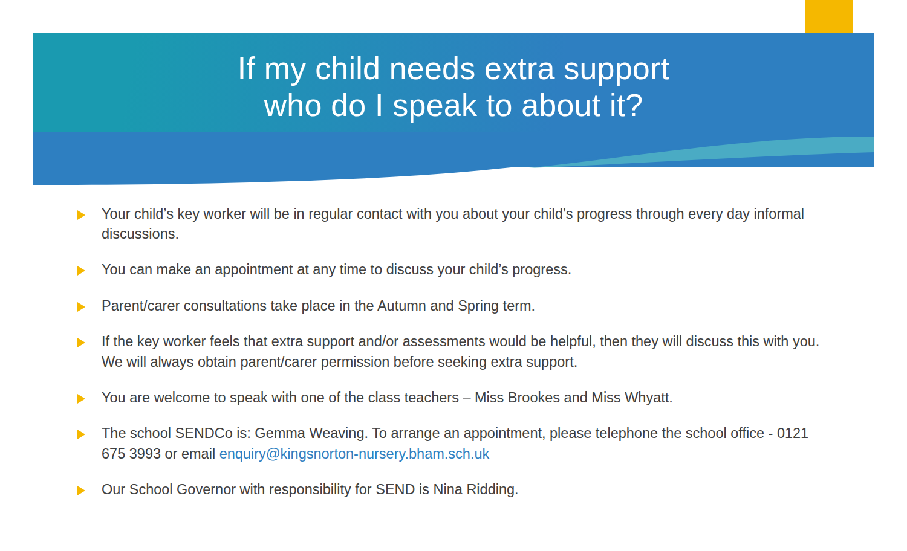If my child needs extra support
who do I speak to about it?
Your child’s key worker will be in regular contact with you about your child’s progress through every day informal discussions.
You can make an appointment at any time to discuss your child’s progress.
Parent/carer consultations take place in the Autumn and Spring term.
If the key worker feels that extra support and/or assessments would be helpful, then they will discuss this with you. We will always obtain parent/carer permission before seeking extra support.
You are welcome to speak with one of the class teachers – Miss Brookes and Miss Whyatt.
The school SENDCo is: Gemma Weaving. To arrange an appointment, please telephone the school office - 0121 675 3993 or email enquiry@kingsnorton-nursery.bham.sch.uk
Our School Governor with responsibility for SEND is Nina Ridding.